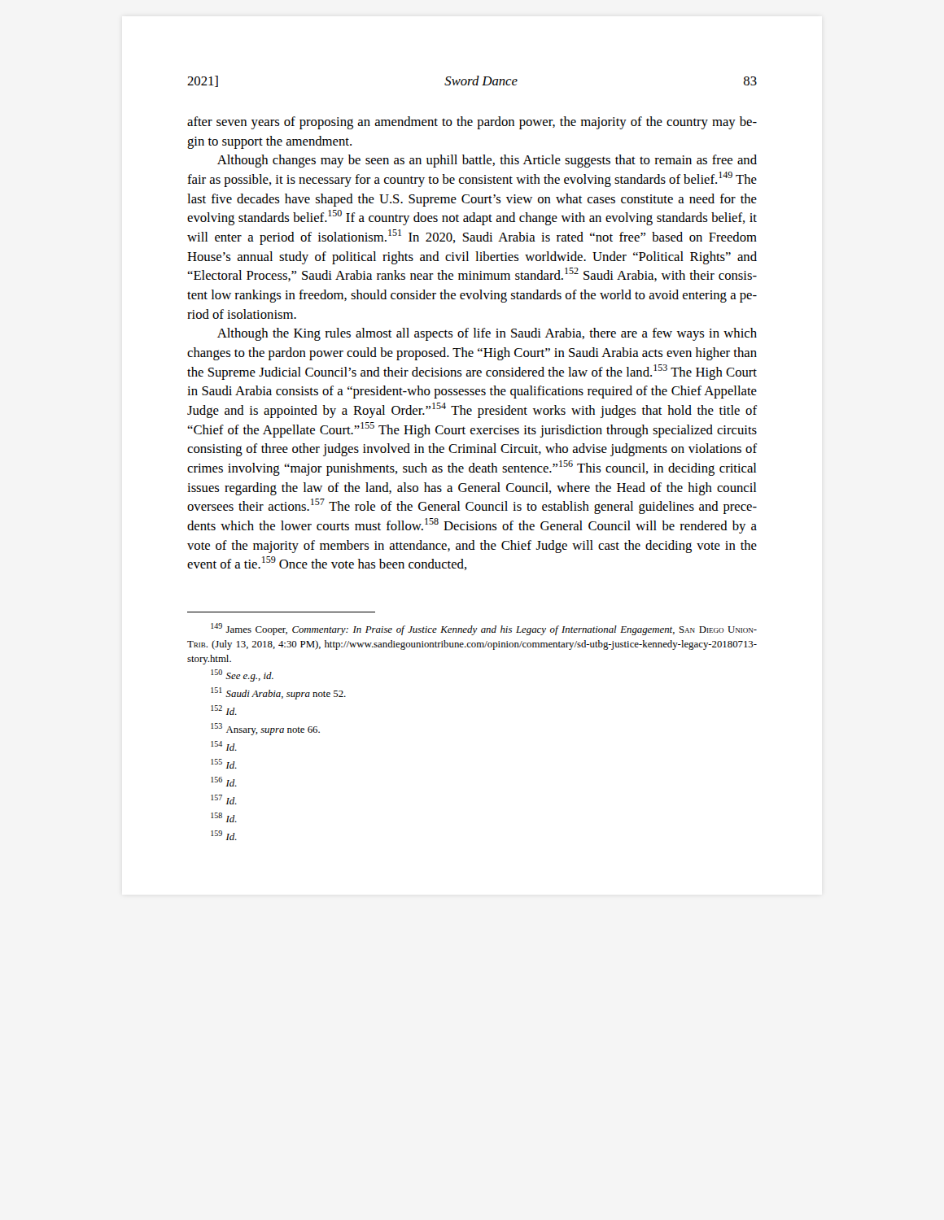2021] Sword Dance 83
after seven years of proposing an amendment to the pardon power, the majority of the country may begin to support the amendment.
Although changes may be seen as an uphill battle, this Article suggests that to remain as free and fair as possible, it is necessary for a country to be consistent with the evolving standards of belief.149 The last five decades have shaped the U.S. Supreme Court’s view on what cases constitute a need for the evolving standards belief.150 If a country does not adapt and change with an evolving standards belief, it will enter a period of isolationism.151 In 2020, Saudi Arabia is rated “not free” based on Freedom House’s annual study of political rights and civil liberties worldwide. Under “Political Rights” and “Electoral Process,” Saudi Arabia ranks near the minimum standard.152 Saudi Arabia, with their consistent low rankings in freedom, should consider the evolving standards of the world to avoid entering a period of isolationism.
Although the King rules almost all aspects of life in Saudi Arabia, there are a few ways in which changes to the pardon power could be proposed. The “High Court” in Saudi Arabia acts even higher than the Supreme Judicial Council’s and their decisions are considered the law of the land.153 The High Court in Saudi Arabia consists of a “president-who possesses the qualifications required of the Chief Appellate Judge and is appointed by a Royal Order.”154 The president works with judges that hold the title of “Chief of the Appellate Court.”155 The High Court exercises its jurisdiction through specialized circuits consisting of three other judges involved in the Criminal Circuit, who advise judgments on violations of crimes involving “major punishments, such as the death sentence.”156 This council, in deciding critical issues regarding the law of the land, also has a General Council, where the Head of the high council oversees their actions.157 The role of the General Council is to establish general guidelines and precedents which the lower courts must follow.158 Decisions of the General Council will be rendered by a vote of the majority of members in attendance, and the Chief Judge will cast the deciding vote in the event of a tie.159 Once the vote has been conducted,
149 James Cooper, Commentary: In Praise of Justice Kennedy and his Legacy of International Engagement, San Diego Union-Trib. (July 13, 2018, 4:30 PM), http://www.sandiegouniontribune.com/opinion/commentary/sd-utbg-justice-kennedy-legacy-20180713-story.html.
150 See e.g., id.
151 Saudi Arabia, supra note 52.
152 Id.
153 Ansary, supra note 66.
154 Id.
155 Id.
156 Id.
157 Id.
158 Id.
159 Id.